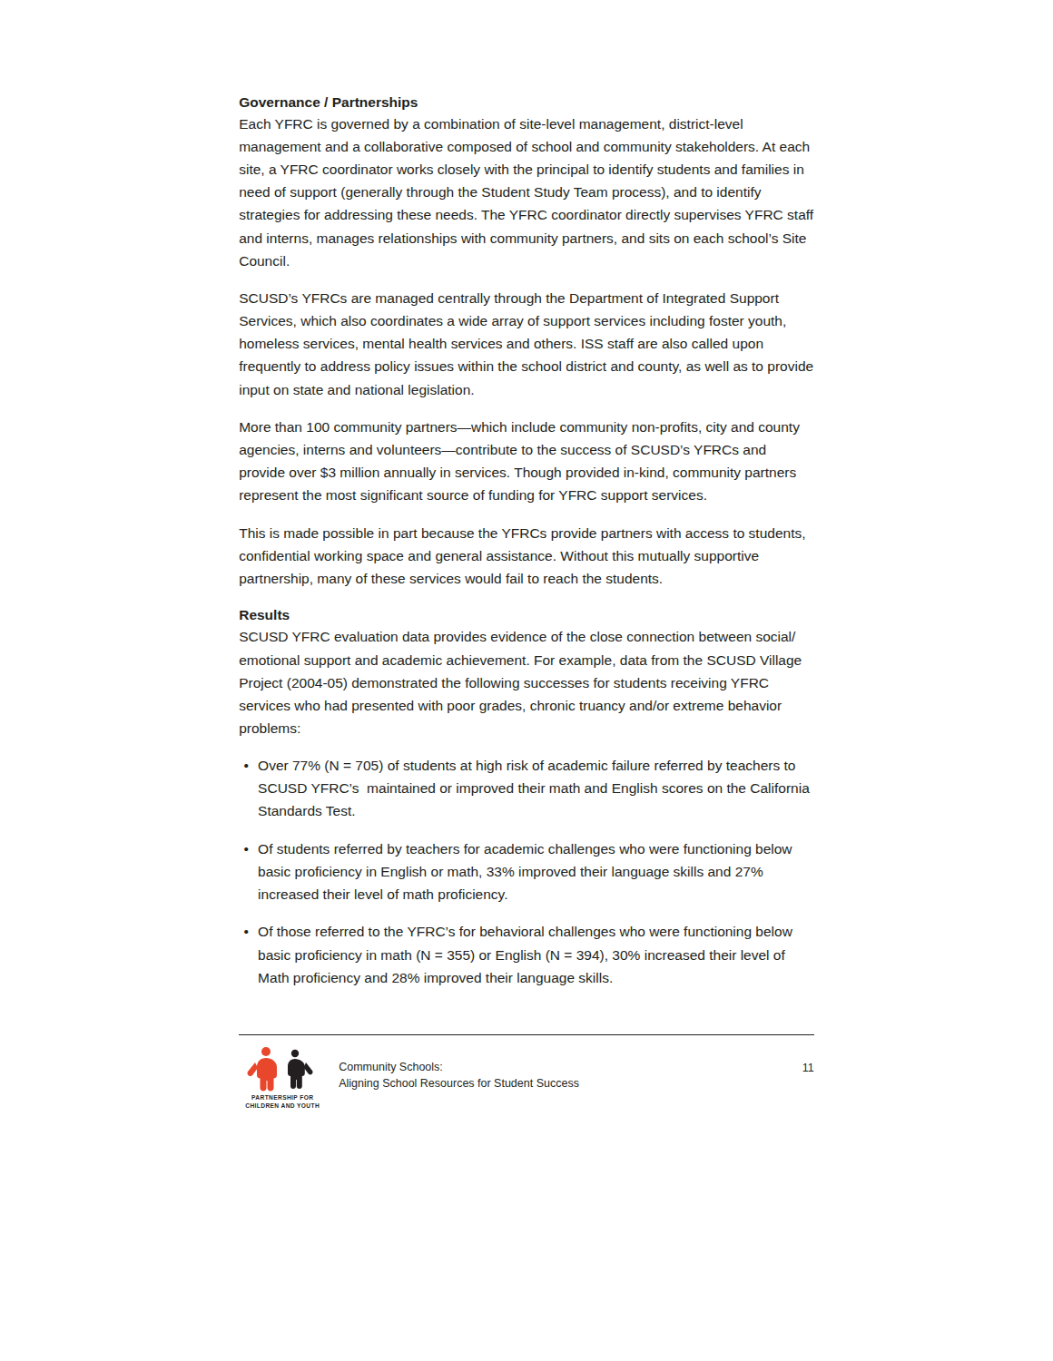Governance / Partnerships
Each YFRC is governed by a combination of site-level management, district-level management and a collaborative composed of school and community stakeholders. At each site, a YFRC coordinator works closely with the principal to identify students and families in need of support (generally through the Student Study Team process), and to identify strategies for addressing these needs. The YFRC coordinator directly supervises YFRC staff and interns, manages relationships with community partners, and sits on each school’s Site Council.
SCUSD’s YFRCs are managed centrally through the Department of Integrated Support Services, which also coordinates a wide array of support services including foster youth, homeless services, mental health services and others. ISS staff are also called upon frequently to address policy issues within the school district and county, as well as to provide input on state and national legislation.
More than 100 community partners—which include community non-profits, city and county agencies, interns and volunteers—contribute to the success of SCUSD’s YFRCs and provide over $3 million annually in services. Though provided in-kind, community partners represent the most significant source of funding for YFRC support services.
This is made possible in part because the YFRCs provide partners with access to students, confidential working space and general assistance. Without this mutually supportive partnership, many of these services would fail to reach the students.
Results
SCUSD YFRC evaluation data provides evidence of the close connection between social/ emotional support and academic achievement. For example, data from the SCUSD Village Project (2004-05) demonstrated the following successes for students receiving YFRC services who had presented with poor grades, chronic truancy and/or extreme behavior problems:
Over 77% (N = 705) of students at high risk of academic failure referred by teachers to SCUSD YFRC’s maintained or improved their math and English scores on the California Standards Test.
Of students referred by teachers for academic challenges who were functioning below basic proficiency in English or math, 33% improved their language skills and 27% increased their level of math proficiency.
Of those referred to the YFRC’s for behavioral challenges who were functioning below basic proficiency in math (N = 355) or English (N = 394), 30% increased their level of Math proficiency and 28% improved their language skills.
Partnership for
Children and Youth
Community Schools:
Aligning School Resources for Student Success
11